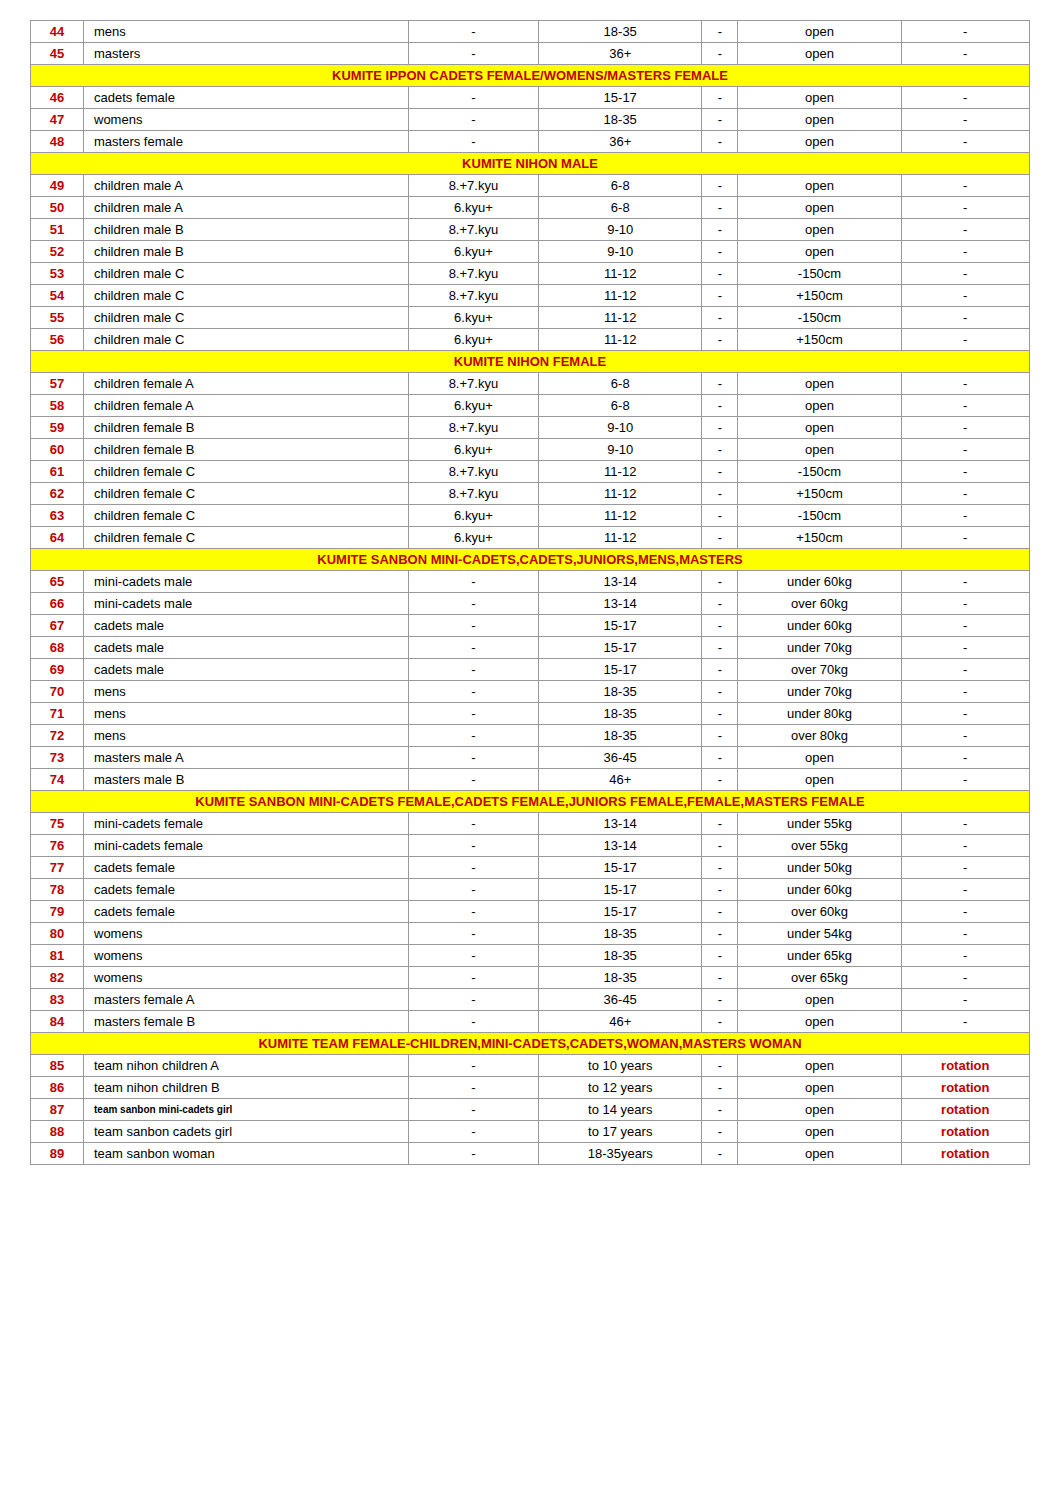| 44 | mens | - | 18-35 | - | open | - |
| 45 | masters | - | 36+ | - | open | - |
| KUMITE IPPON CADETS FEMALE/WOMENS/MASTERS FEMALE |
| 46 | cadets female | - | 15-17 | - | open | - |
| 47 | womens | - | 18-35 | - | open | - |
| 48 | masters female | - | 36+ | - | open | - |
| KUMITE NIHON MALE |
| 49 | children male A | 8.+7.kyu | 6-8 | - | open | - |
| 50 | children male A | 6.kyu+ | 6-8 | - | open | - |
| 51 | children male B | 8.+7.kyu | 9-10 | - | open | - |
| 52 | children male B | 6.kyu+ | 9-10 | - | open | - |
| 53 | children male C | 8.+7.kyu | 11-12 | - | -150cm | - |
| 54 | children male C | 8.+7.kyu | 11-12 | - | +150cm | - |
| 55 | children male C | 6.kyu+ | 11-12 | - | -150cm | - |
| 56 | children male C | 6.kyu+ | 11-12 | - | +150cm | - |
| KUMITE NIHON FEMALE |
| 57 | children female A | 8.+7.kyu | 6-8 | - | open | - |
| 58 | children female A | 6.kyu+ | 6-8 | - | open | - |
| 59 | children female B | 8.+7.kyu | 9-10 | - | open | - |
| 60 | children female B | 6.kyu+ | 9-10 | - | open | - |
| 61 | children female C | 8.+7.kyu | 11-12 | - | -150cm | - |
| 62 | children female C | 8.+7.kyu | 11-12 | - | +150cm | - |
| 63 | children female C | 6.kyu+ | 11-12 | - | -150cm | - |
| 64 | children female C | 6.kyu+ | 11-12 | - | +150cm | - |
| KUMITE SANBON MINI-CADETS,CADETS,JUNIORS,MENS,MASTERS |
| 65 | mini-cadets male | - | 13-14 | - | under 60kg | - |
| 66 | mini-cadets male | - | 13-14 | - | over 60kg | - |
| 67 | cadets male | - | 15-17 | - | under 60kg | - |
| 68 | cadets male | - | 15-17 | - | under 70kg | - |
| 69 | cadets male | - | 15-17 | - | over 70kg | - |
| 70 | mens | - | 18-35 | - | under 70kg | - |
| 71 | mens | - | 18-35 | - | under 80kg | - |
| 72 | mens | - | 18-35 | - | over 80kg | - |
| 73 | masters male A | - | 36-45 | - | open | - |
| 74 | masters male B | - | 46+ | - | open | - |
| KUMITE SANBON MINI-CADETS FEMALE,CADETS FEMALE,JUNIORS FEMALE,FEMALE,MASTERS FEMALE |
| 75 | mini-cadets female | - | 13-14 | - | under 55kg | - |
| 76 | mini-cadets female | - | 13-14 | - | over 55kg | - |
| 77 | cadets female | - | 15-17 | - | under 50kg | - |
| 78 | cadets female | - | 15-17 | - | under 60kg | - |
| 79 | cadets female | - | 15-17 | - | over 60kg | - |
| 80 | womens | - | 18-35 | - | under 54kg | - |
| 81 | womens | - | 18-35 | - | under 65kg | - |
| 82 | womens | - | 18-35 | - | over 65kg | - |
| 83 | masters female A | - | 36-45 | - | open | - |
| 84 | masters female B | - | 46+ | - | open | - |
| KUMITE TEAM FEMALE-CHILDREN,MINI-CADETS,CADETS,WOMAN,MASTERS WOMAN |
| 85 | team nihon children A | - | to 10 years | - | open | rotation |
| 86 | team nihon children B | - | to 12 years | - | open | rotation |
| 87 | team sanbon mini-cadets girl | - | to 14 years | - | open | rotation |
| 88 | team sanbon cadets girl | - | to 17 years | - | open | rotation |
| 89 | team sanbon woman | - | 18-35years | - | open | rotation |